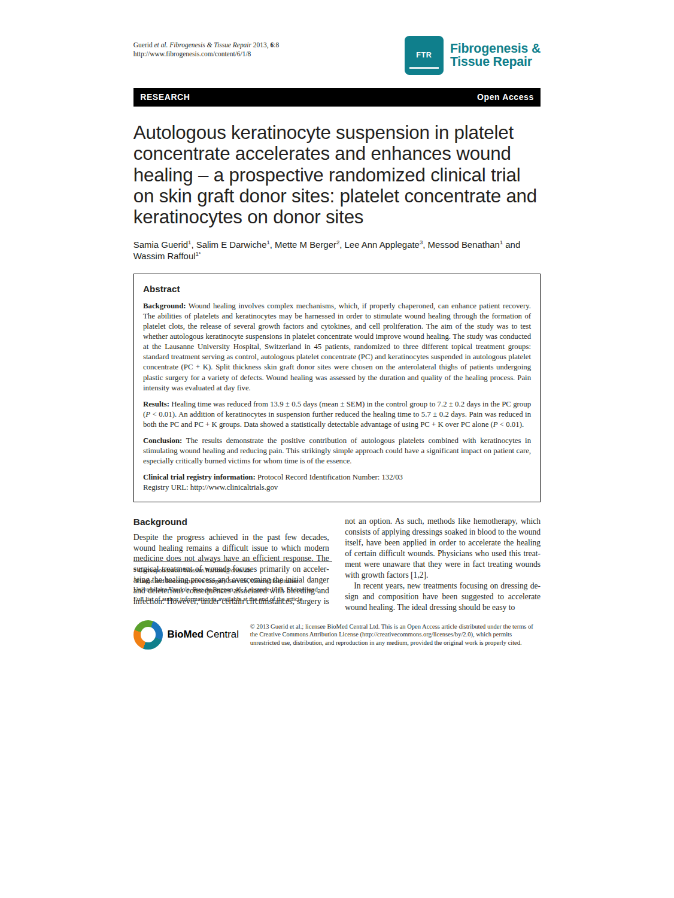Guerid et al. Fibrogenesis & Tissue Repair 2013, 6:8
http://www.fibrogenesis.com/content/6/1/8
Fibrogenesis &
Tissue Repair
RESEARCH
Open Access
Autologous keratinocyte suspension in platelet concentrate accelerates and enhances wound healing – a prospective randomized clinical trial on skin graft donor sites: platelet concentrate and keratinocytes on donor sites
Samia Guerid1, Salim E Darwiche1, Mette M Berger2, Lee Ann Applegate3, Messod Benathan1 and Wassim Raffoul1*
Abstract
Background: Wound healing involves complex mechanisms, which, if properly chaperoned, can enhance patient recovery. The abilities of platelets and keratinocytes may be harnessed in order to stimulate wound healing through the formation of platelet clots, the release of several growth factors and cytokines, and cell proliferation. The aim of the study was to test whether autologous keratinocyte suspensions in platelet concentrate would improve wound healing. The study was conducted at the Lausanne University Hospital, Switzerland in 45 patients, randomized to three different topical treatment groups: standard treatment serving as control, autologous platelet concentrate (PC) and keratinocytes suspended in autologous platelet concentrate (PC + K). Split thickness skin graft donor sites were chosen on the anterolateral thighs of patients undergoing plastic surgery for a variety of defects. Wound healing was assessed by the duration and quality of the healing process. Pain intensity was evaluated at day five.
Results: Healing time was reduced from 13.9 ± 0.5 days (mean ± SEM) in the control group to 7.2 ± 0.2 days in the PC group (P < 0.01). An addition of keratinocytes in suspension further reduced the healing time to 5.7 ± 0.2 days. Pain was reduced in both the PC and PC + K groups. Data showed a statistically detectable advantage of using PC + K over PC alone (P < 0.01).
Conclusion: The results demonstrate the positive contribution of autologous platelets combined with keratinocytes in stimulating wound healing and reducing pain. This strikingly simple approach could have a significant impact on patient care, especially critically burned victims for whom time is of the essence.
Clinical trial registry information: Protocol Record Identification Number: 132/03
Registry URL: http://www.clinicaltrials.gov
Background
Despite the progress achieved in the past few decades, wound healing remains a difficult issue to which modern medicine does not always have an efficient response. The surgical treatment of wounds focuses primarily on accelerating the healing process and overcoming the initial danger and deleterious consequences associated with bleeding and infection. However, under certain circumstances, surgery is not an option. As such, methods like hemotherapy, which consists of applying dressings soaked in blood to the wound itself, have been applied in order to accelerate the healing of certain difficult wounds. Physicians who used this treatment were unaware that they were in fact treating wounds with growth factors [1,2].
In recent years, new treatments focusing on dressing design and composition have been suggested to accelerate wound healing. The ideal dressing should be easy to
* Correspondence: Wassim.Raffoul@chuv.ch
1Plastic and Reconstructive Surgery Service, Centre Hospitalier Universitaire Vaudois, Rue du Bugnon 46, Lausanne 1011, Switzerland
Full list of author information is available at the end of the article
BioMed Central
© 2013 Guerid et al.; licensee BioMed Central Ltd. This is an Open Access article distributed under the terms of the Creative Commons Attribution License (http://creativecommons.org/licenses/by/2.0), which permits unrestricted use, distribution, and reproduction in any medium, provided the original work is properly cited.